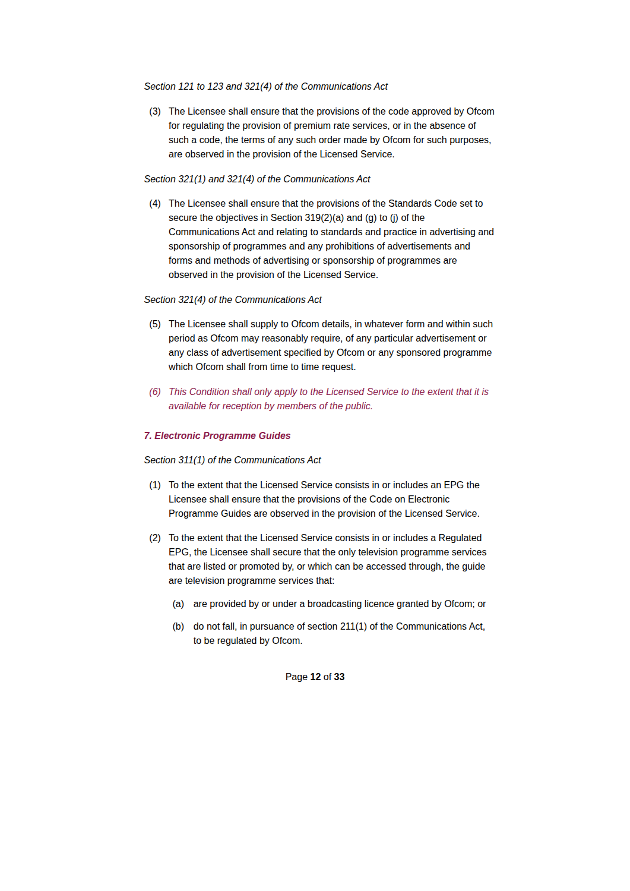Section 121 to 123 and 321(4) of the Communications Act
(3) The Licensee shall ensure that the provisions of the code approved by Ofcom for regulating the provision of premium rate services, or in the absence of such a code, the terms of any such order made by Ofcom for such purposes, are observed in the provision of the Licensed Service.
Section 321(1) and 321(4) of the Communications Act
(4) The Licensee shall ensure that the provisions of the Standards Code set to secure the objectives in Section 319(2)(a) and (g) to (j) of the Communications Act and relating to standards and practice in advertising and sponsorship of programmes and any prohibitions of advertisements and forms and methods of advertising or sponsorship of programmes are observed in the provision of the Licensed Service.
Section 321(4) of the Communications Act
(5) The Licensee shall supply to Ofcom details, in whatever form and within such period as Ofcom may reasonably require, of any particular advertisement or any class of advertisement specified by Ofcom or any sponsored programme which Ofcom shall from time to time request.
(6) This Condition shall only apply to the Licensed Service to the extent that it is available for reception by members of the public.
7. Electronic Programme Guides
Section 311(1) of the Communications Act
(1) To the extent that the Licensed Service consists in or includes an EPG the Licensee shall ensure that the provisions of the Code on Electronic Programme Guides are observed in the provision of the Licensed Service.
(2) To the extent that the Licensed Service consists in or includes a Regulated EPG, the Licensee shall secure that the only television programme services that are listed or promoted by, or which can be accessed through, the guide are television programme services that:
(a) are provided by or under a broadcasting licence granted by Ofcom; or
(b) do not fall, in pursuance of section 211(1) of the Communications Act, to be regulated by Ofcom.
Page 12 of 33